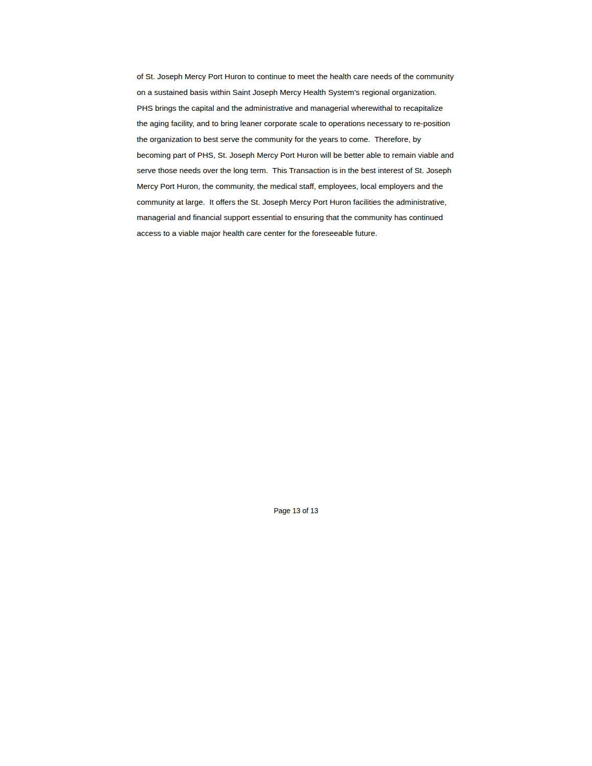of St. Joseph Mercy Port Huron to continue to meet the health care needs of the community on a sustained basis within Saint Joseph Mercy Health System’s regional organization. PHS brings the capital and the administrative and managerial wherewithal to recapitalize the aging facility, and to bring leaner corporate scale to operations necessary to re-position the organization to best serve the community for the years to come. Therefore, by becoming part of PHS, St. Joseph Mercy Port Huron will be better able to remain viable and serve those needs over the long term. This Transaction is in the best interest of St. Joseph Mercy Port Huron, the community, the medical staff, employees, local employers and the community at large. It offers the St. Joseph Mercy Port Huron facilities the administrative, managerial and financial support essential to ensuring that the community has continued access to a viable major health care center for the foreseeable future.
Page 13 of 13